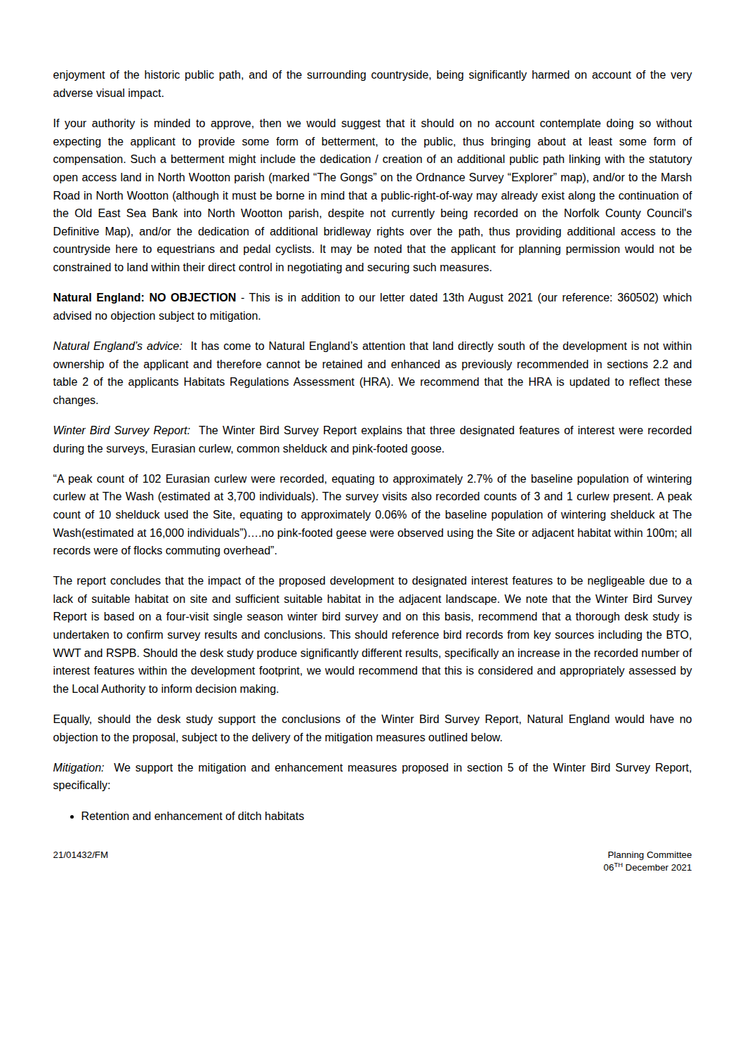enjoyment of the historic public path, and of the surrounding countryside, being significantly harmed on account of the very adverse visual impact.
If your authority is minded to approve, then we would suggest that it should on no account contemplate doing so without expecting the applicant to provide some form of betterment, to the public, thus bringing about at least some form of compensation. Such a betterment might include the dedication / creation of an additional public path linking with the statutory open access land in North Wootton parish (marked “The Gongs” on the Ordnance Survey “Explorer” map), and/or to the Marsh Road in North Wootton (although it must be borne in mind that a public-right-of-way may already exist along the continuation of the Old East Sea Bank into North Wootton parish, despite not currently being recorded on the Norfolk County Council's Definitive Map), and/or the dedication of additional bridleway rights over the path, thus providing additional access to the countryside here to equestrians and pedal cyclists. It may be noted that the applicant for planning permission would not be constrained to land within their direct control in negotiating and securing such measures.
Natural England: NO OBJECTION - This is in addition to our letter dated 13th August 2021 (our reference: 360502) which advised no objection subject to mitigation.
Natural England’s advice: It has come to Natural England’s attention that land directly south of the development is not within ownership of the applicant and therefore cannot be retained and enhanced as previously recommended in sections 2.2 and table 2 of the applicants Habitats Regulations Assessment (HRA). We recommend that the HRA is updated to reflect these changes.
Winter Bird Survey Report: The Winter Bird Survey Report explains that three designated features of interest were recorded during the surveys, Eurasian curlew, common shelduck and pink-footed goose.
“A peak count of 102 Eurasian curlew were recorded, equating to approximately 2.7% of the baseline population of wintering curlew at The Wash (estimated at 3,700 individuals). The survey visits also recorded counts of 3 and 1 curlew present. A peak count of 10 shelduck used the Site, equating to approximately 0.06% of the baseline population of wintering shelduck at The Wash(estimated at 16,000 individuals”)….no pink-footed geese were observed using the Site or adjacent habitat within 100m; all records were of flocks commuting overhead”.
The report concludes that the impact of the proposed development to designated interest features to be negligeable due to a lack of suitable habitat on site and sufficient suitable habitat in the adjacent landscape. We note that the Winter Bird Survey Report is based on a four-visit single season winter bird survey and on this basis, recommend that a thorough desk study is undertaken to confirm survey results and conclusions. This should reference bird records from key sources including the BTO, WWT and RSPB. Should the desk study produce significantly different results, specifically an increase in the recorded number of interest features within the development footprint, we would recommend that this is considered and appropriately assessed by the Local Authority to inform decision making.
Equally, should the desk study support the conclusions of the Winter Bird Survey Report, Natural England would have no objection to the proposal, subject to the delivery of the mitigation measures outlined below.
Mitigation: We support the mitigation and enhancement measures proposed in section 5 of the Winter Bird Survey Report, specifically:
Retention and enhancement of ditch habitats
21/01432/FM
Planning Committee 06TH December 2021